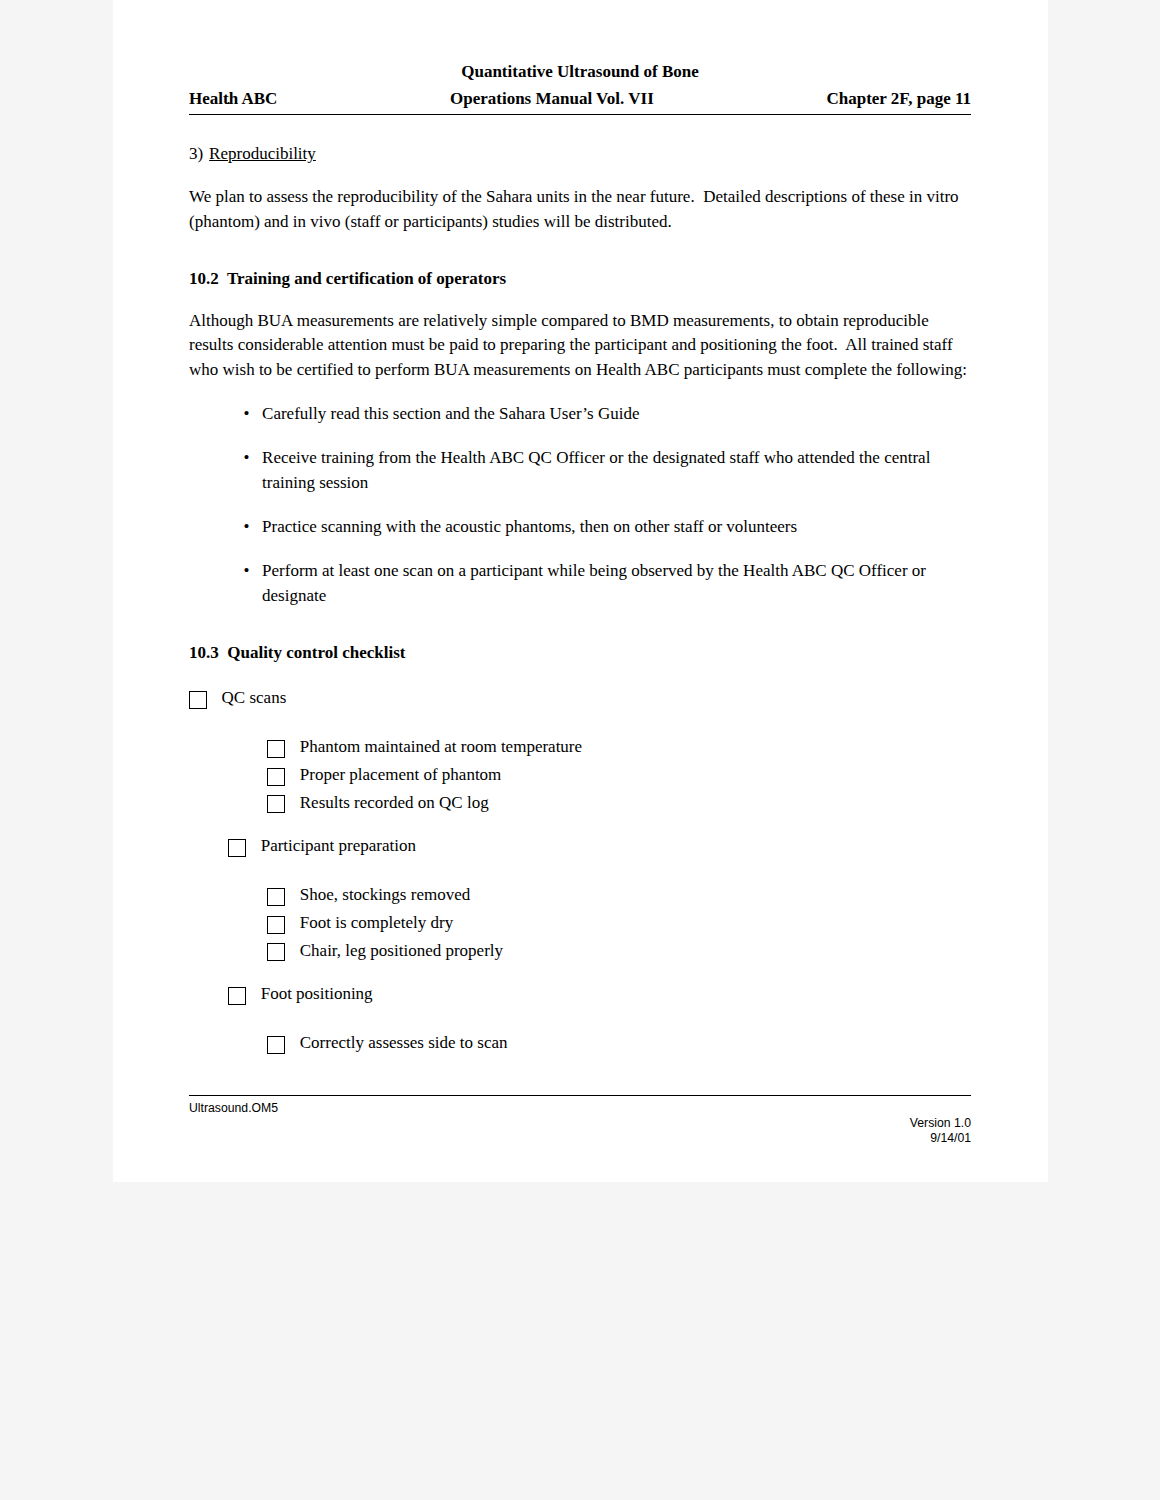.
Quantitative Ultrasound of Bone
Health ABC Operations Manual Vol. VII Chapter 2F, page 11
3) Reproducibility
We plan to assess the reproducibility of the Sahara units in the near future. Detailed descriptions of these in vitro (phantom) and in vivo (staff or participants) studies will be distributed.
10.2 Training and certification of operators
Although BUA measurements are relatively simple compared to BMD measurements, to obtain reproducible results considerable attention must be paid to preparing the participant and positioning the foot. All trained staff who wish to be certified to perform BUA measurements on Health ABC participants must complete the following:
Carefully read this section and the Sahara User’s Guide
Receive training from the Health ABC QC Officer or the designated staff who attended the central training session
Practice scanning with the acoustic phantoms, then on other staff or volunteers
Perform at least one scan on a participant while being observed by the Health ABC QC Officer or designate
10.3 Quality control checklist
QC scans
Phantom maintained at room temperature
Proper placement of phantom
Results recorded on QC log
Participant preparation
Shoe, stockings removed
Foot is completely dry
Chair, leg positioned properly
Foot positioning
Correctly assesses side to scan
Ultrasound.OM5
Version 1.0
9/14/01